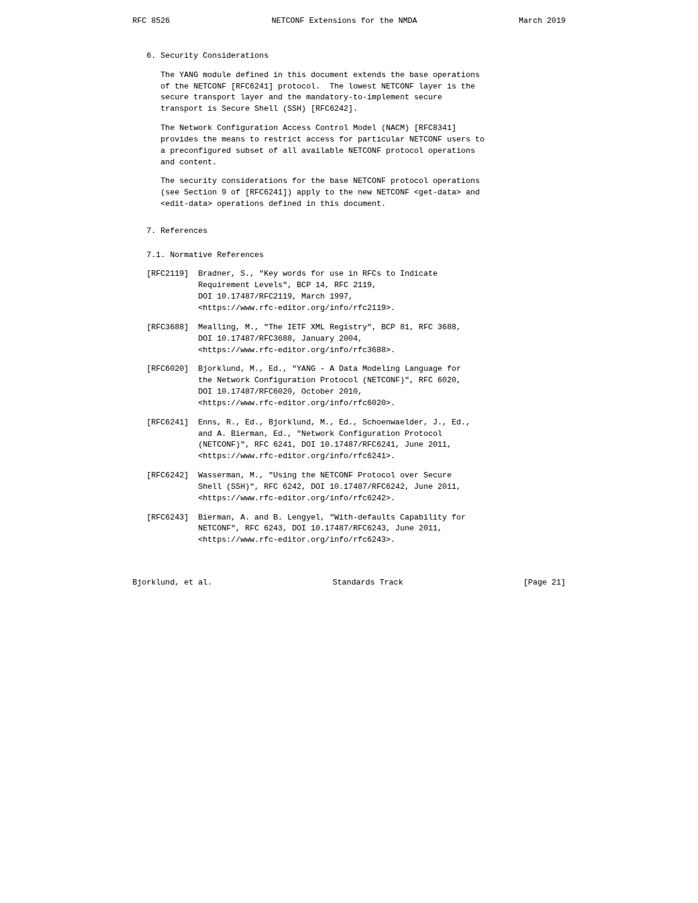RFC 8526 NETCONF Extensions for the NMDA March 2019
6. Security Considerations
The YANG module defined in this document extends the base operations of the NETCONF [RFC6241] protocol. The lowest NETCONF layer is the secure transport layer and the mandatory-to-implement secure transport is Secure Shell (SSH) [RFC6242].
The Network Configuration Access Control Model (NACM) [RFC8341] provides the means to restrict access for particular NETCONF users to a preconfigured subset of all available NETCONF protocol operations and content.
The security considerations for the base NETCONF protocol operations (see Section 9 of [RFC6241]) apply to the new NETCONF <get-data> and <edit-data> operations defined in this document.
7. References
7.1. Normative References
[RFC2119]
Bradner, S., "Key words for use in RFCs to Indicate Requirement Levels", BCP 14, RFC 2119, DOI 10.17487/RFC2119, March 1997, <https://www.rfc-editor.org/info/rfc2119>.
[RFC3688]
Mealling, M., "The IETF XML Registry", BCP 81, RFC 3688, DOI 10.17487/RFC3688, January 2004, <https://www.rfc-editor.org/info/rfc3688>.
[RFC6020]
Bjorklund, M., Ed., "YANG - A Data Modeling Language for the Network Configuration Protocol (NETCONF)", RFC 6020, DOI 10.17487/RFC6020, October 2010, <https://www.rfc-editor.org/info/rfc6020>.
[RFC6241]
Enns, R., Ed., Bjorklund, M., Ed., Schoenwaelder, J., Ed., and A. Bierman, Ed., "Network Configuration Protocol (NETCONF)", RFC 6241, DOI 10.17487/RFC6241, June 2011, <https://www.rfc-editor.org/info/rfc6241>.
[RFC6242]
Wasserman, M., "Using the NETCONF Protocol over Secure Shell (SSH)", RFC 6242, DOI 10.17487/RFC6242, June 2011, <https://www.rfc-editor.org/info/rfc6242>.
[RFC6243]
Bierman, A. and B. Lengyel, "With-defaults Capability for NETCONF", RFC 6243, DOI 10.17487/RFC6243, June 2011, <https://www.rfc-editor.org/info/rfc6243>.
Bjorklund, et al. Standards Track[Page 21]